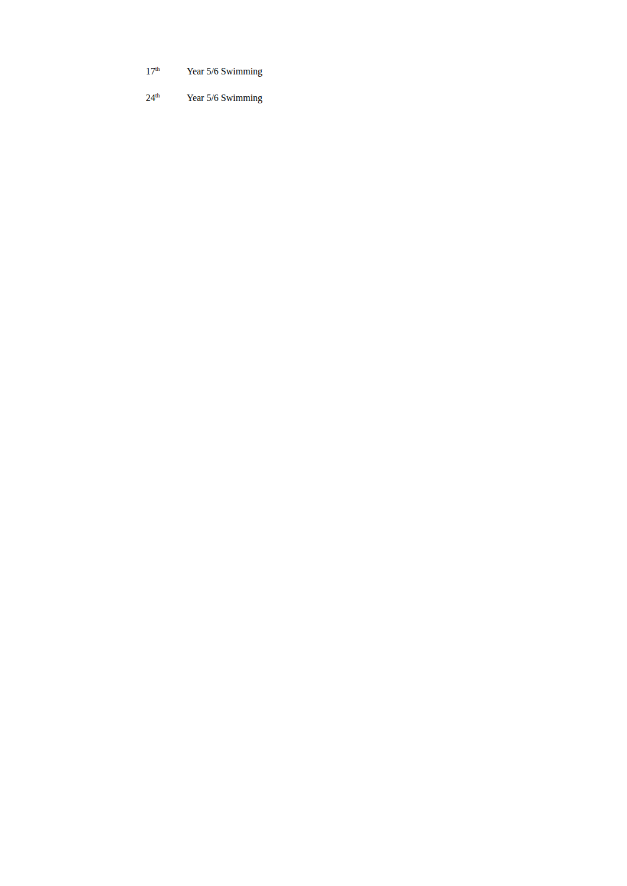17th Year 5/6 Swimming
24th Year 5/6 Swimming